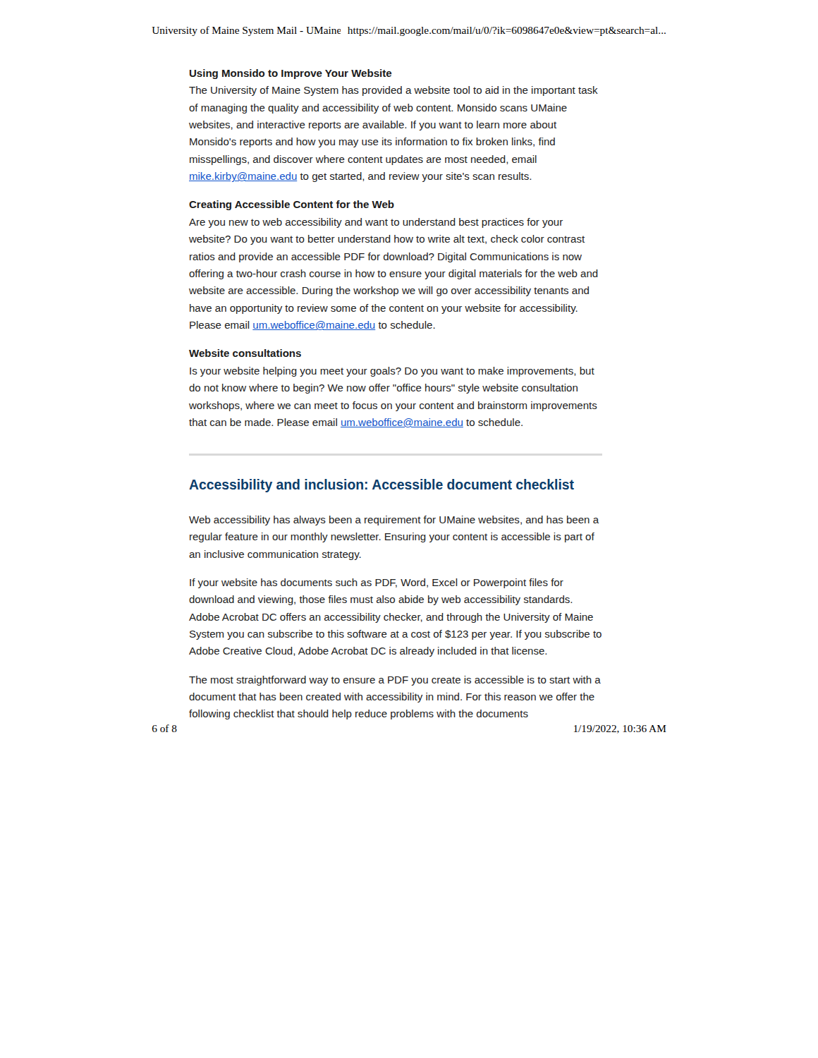University of Maine System Mail - UMaine Website Owners and Manage... https://mail.google.com/mail/u/0/?ik=6098647e0e&view=pt&search=al...
Using Monsido to Improve Your Website
The University of Maine System has provided a website tool to aid in the important task of managing the quality and accessibility of web content. Monsido scans UMaine websites, and interactive reports are available. If you want to learn more about Monsido's reports and how you may use its information to fix broken links, find misspellings, and discover where content updates are most needed, email mike.kirby@maine.edu to get started, and review your site's scan results.
Creating Accessible Content for the Web
Are you new to web accessibility and want to understand best practices for your website? Do you want to better understand how to write alt text, check color contrast ratios and provide an accessible PDF for download? Digital Communications is now offering a two-hour crash course in how to ensure your digital materials for the web and website are accessible. During the workshop we will go over accessibility tenants and have an opportunity to review some of the content on your website for accessibility. Please email um.weboffice@maine.edu to schedule.
Website consultations
Is your website helping you meet your goals? Do you want to make improvements, but do not know where to begin? We now offer "office hours" style website consultation workshops, where we can meet to focus on your content and brainstorm improvements that can be made. Please email um.weboffice@maine.edu to schedule.
Accessibility and inclusion: Accessible document checklist
Web accessibility has always been a requirement for UMaine websites, and has been a regular feature in our monthly newsletter. Ensuring your content is accessible is part of an inclusive communication strategy.
If your website has documents such as PDF, Word, Excel or Powerpoint files for download and viewing, those files must also abide by web accessibility standards. Adobe Acrobat DC offers an accessibility checker, and through the University of Maine System you can subscribe to this software at a cost of $123 per year. If you subscribe to Adobe Creative Cloud, Adobe Acrobat DC is already included in that license.
The most straightforward way to ensure a PDF you create is accessible is to start with a document that has been created with accessibility in mind. For this reason we offer the following checklist that should help reduce problems with the documents
6 of 8 1/19/2022, 10:36 AM